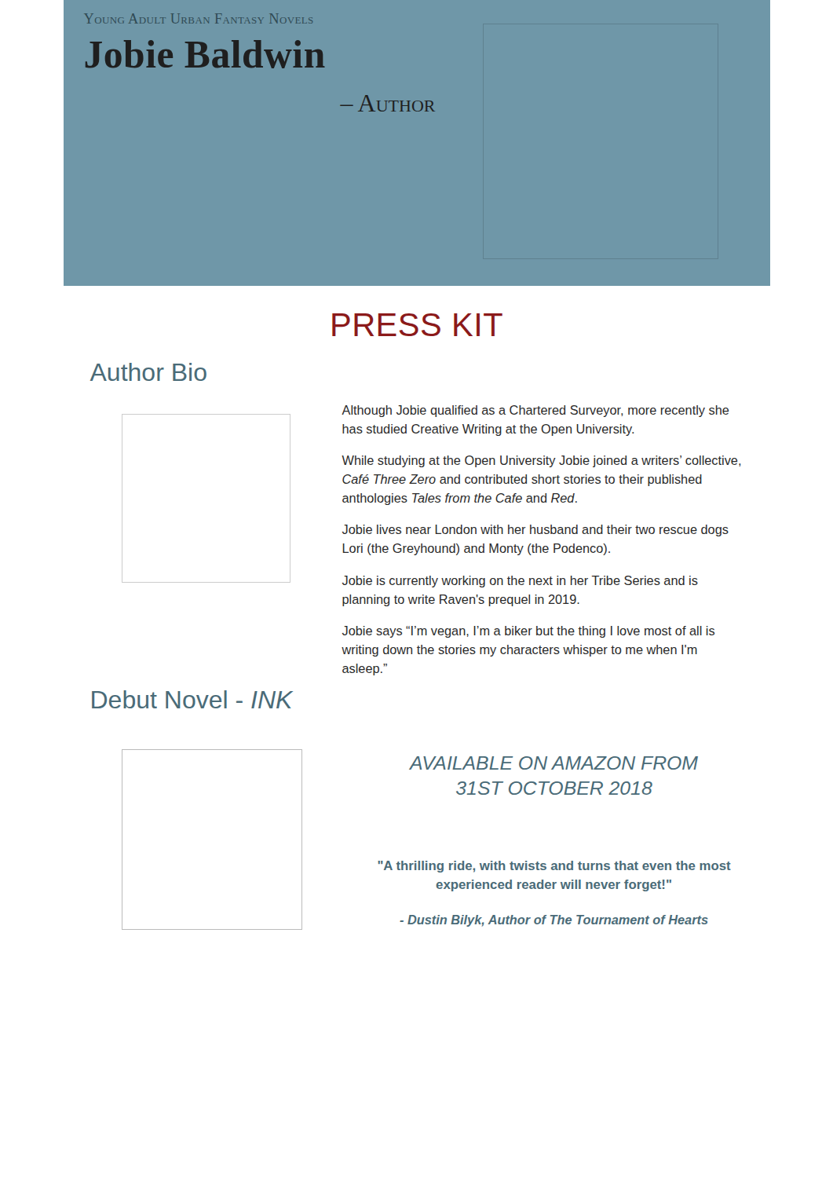Young Adult Urban Fantasy Novels
Jobie Baldwin
– Author
PRESS KIT
Author Bio
Although Jobie qualified as a Chartered Surveyor, more recently she has studied Creative Writing at the Open University.
While studying at the Open University Jobie joined a writers’ collective, Café Three Zero and contributed short stories to their published anthologies Tales from the Cafe and Red.
Jobie lives near London with her husband and their two rescue dogs Lori (the Greyhound) and Monty (the Podenco).
Jobie is currently working on the next in her Tribe Series and is planning to write Raven's prequel in 2019.
Jobie says “I’m vegan, I’m a biker but the thing I love most of all is writing down the stories my characters whisper to me when I'm asleep.”
Debut Novel - INK
AVAILABLE ON AMAZON FROM
31ST OCTOBER 2018
"A thrilling ride, with twists and turns that even the most experienced reader will never forget!"
- Dustin Bilyk, Author of The Tournament of Hearts